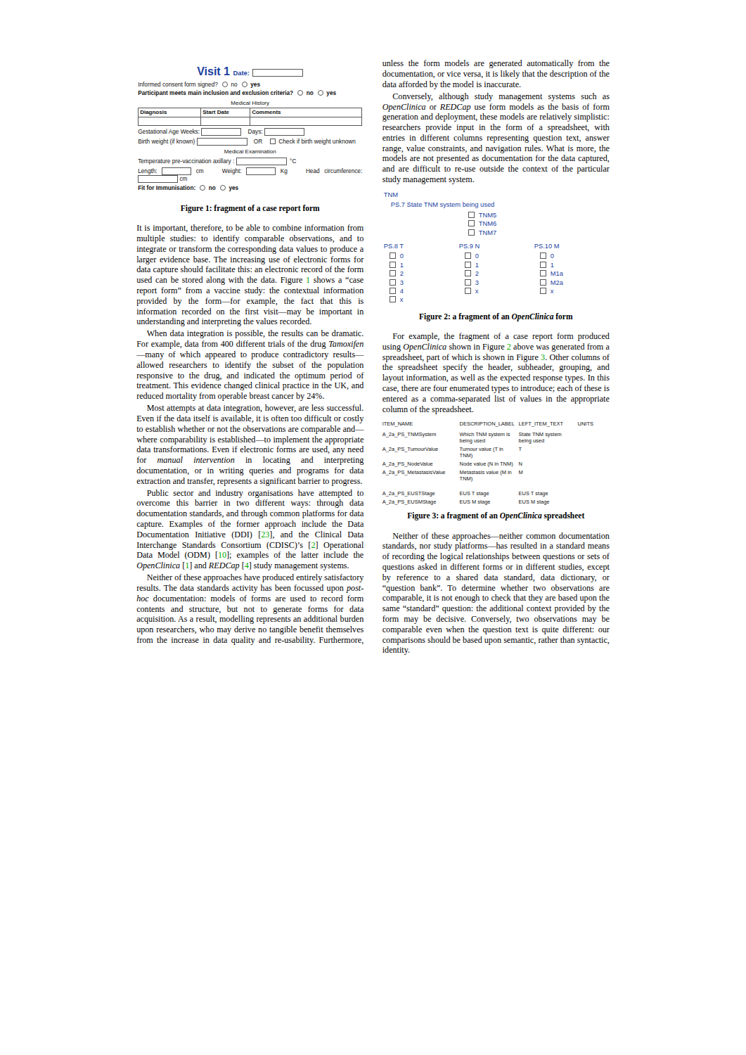Visit 1 Date:
Informed consent form signed? no yes
Participant meets main inclusion and exclusion criteria? no yes
Medical History
| Diagnosis | Start Date | Comments |
| --- | --- | --- |
Gestational Age Weeks: Days:
Birth weight (if known) OR Check if birth weight unknown
Medical Examination
Temperature pre-vaccination axillary : °C
Length: cm Weight: Kg Head circumference: cm
Fit for Immunisation: no yes
Figure 1: fragment of a case report form
It is important, therefore, to be able to combine information from multiple studies: to identify comparable observations, and to integrate or transform the corresponding data values to produce a larger evidence base. The increasing use of electronic forms for data capture should facilitate this: an electronic record of the form used can be stored along with the data. Figure 1 shows a “case report form” from a vaccine study: the contextual information provided by the form—for example, the fact that this is information recorded on the first visit—may be important in understanding and interpreting the values recorded.
When data integration is possible, the results can be dramatic. For example, data from 400 different trials of the drug Tamoxifen—many of which appeared to produce contradictory results—allowed researchers to identify the subset of the population responsive to the drug, and indicated the optimum period of treatment. This evidence changed clinical practice in the UK, and reduced mortality from operable breast cancer by 24%.
Most attempts at data integration, however, are less successful. Even if the data itself is available, it is often too difficult or costly to establish whether or not the observations are comparable and—where comparability is established—to implement the appropriate data transformations. Even if electronic forms are used, any need for manual intervention in locating and interpreting documentation, or in writing queries and programs for data extraction and transfer, represents a significant barrier to progress.
Public sector and industry organisations have attempted to overcome this barrier in two different ways: through data documentation standards, and through common platforms for data capture. Examples of the former approach include the Data Documentation Initiative (DDI) [23], and the Clinical Data Interchange Standards Consortium (CDISC)’s [2] Operational Data Model (ODM) [10]; examples of the latter include the OpenClinica [1] and REDCap [4] study management systems.
Neither of these approaches have produced entirely satisfactory results. The data standards activity has been focussed upon post-hoc documentation: models of forms are used to record form contents and structure, but not to generate forms for data acquisition. As a result, modelling represents an additional burden upon researchers, who may derive no tangible benefit themselves from the increase in data quality and re-usability. Furthermore, unless the form models are generated automatically from the documentation, or vice versa, it is likely that the description of the data afforded by the model is inaccurate.
Conversely, although study management systems such as OpenClinica or REDCap use form models as the basis of form generation and deployment, these models are relatively simplistic: researchers provide input in the form of a spreadsheet, with entries in different columns representing question text, answer range, value constraints, and navigation rules. What is more, the models are not presented as documentation for the data captured, and are difficult to re-use outside the context of the particular study management system.
TNM
PS.7 State TNM system being used
TNM5
TNM6
TNM7
PS.8 T
0
1
2
3
4
x
PS.9 N
0
1
2
3
x
PS.10 M
0
1
M1a
M2a
x
Figure 2: a fragment of an OpenClinica form
For example, the fragment of a case report form produced using OpenClinica shown in Figure 2 above was generated from a spreadsheet, part of which is shown in Figure 3. Other columns of the spreadsheet specify the header, subheader, grouping, and layout information, as well as the expected response types. In this case, there are four enumerated types to introduce; each of these is entered as a comma-separated list of values in the appropriate column of the spreadsheet.
| ITEM_NAME | DESCRIPTION_LABEL | LEFT_ITEM_TEXT | UNITS |
| --- | --- | --- | --- |
| A_2a_PS_TNMSystem | Which TNM system is being used | State TNM system being used | |
| A_2a_PS_TumourValue | Tumour value (T in TNM) | T | |
| A_2a_PS_NodeValue | Node value (N in TNM) | N | |
| A_2a_PS_MetastasisValue | Metastasis value (M in TNM) | M | |
| A_2a_PS_EUSTStage | EUS T stage | EUS T stage | |
| A_2a_PS_EUSMStage | EUS M stage | EUS M stage | |
Figure 3: a fragment of an OpenClinica spreadsheet
Neither of these approaches—neither common documentation standards, nor study platforms—has resulted in a standard means of recording the logical relationships between questions or sets of questions asked in different forms or in different studies, except by reference to a shared data standard, data dictionary, or “question bank”. To determine whether two observations are comparable, it is not enough to check that they are based upon the same “standard” question: the additional context provided by the form may be decisive. Conversely, two observations may be comparable even when the question text is quite different: our comparisons should be based upon semantic, rather than syntactic, identity.